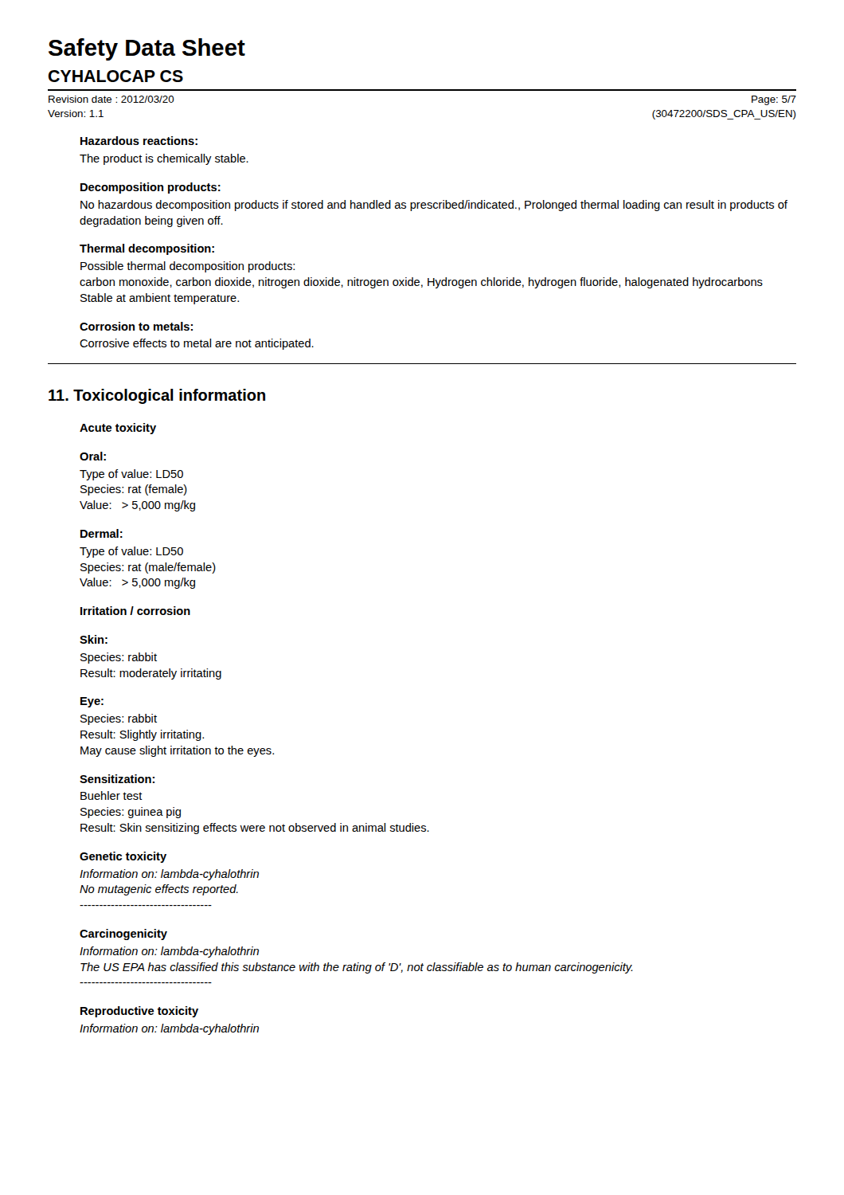Safety Data Sheet
CYHALOCAP CS
| Revision date : 2012/03/20 | Page: 5/7 |
| Version: 1.1 | (30472200/SDS_CPA_US/EN) |
Hazardous reactions:
The product is chemically stable.
Decomposition products:
No hazardous decomposition products if stored and handled as prescribed/indicated., Prolonged thermal loading can result in products of degradation being given off.
Thermal decomposition:
Possible thermal decomposition products:
carbon monoxide, carbon dioxide, nitrogen dioxide, nitrogen oxide, Hydrogen chloride, hydrogen fluoride, halogenated hydrocarbons
Stable at ambient temperature.
Corrosion to metals:
Corrosive effects to metal are not anticipated.
11. Toxicological information
Acute toxicity
Oral:
Type of value: LD50
Species: rat (female)
Value: > 5,000 mg/kg
Dermal:
Type of value: LD50
Species: rat (male/female)
Value: > 5,000 mg/kg
Irritation / corrosion
Skin:
Species: rabbit
Result: moderately irritating
Eye:
Species: rabbit
Result: Slightly irritating.
May cause slight irritation to the eyes.
Sensitization:
Buehler test
Species: guinea pig
Result: Skin sensitizing effects were not observed in animal studies.
Genetic toxicity
Information on: lambda-cyhalothrin
No mutagenic effects reported.
----------------------------------
Carcinogenicity
Information on: lambda-cyhalothrin
The US EPA has classified this substance with the rating of 'D', not classifiable as to human carcinogenicity.
----------------------------------
Reproductive toxicity
Information on: lambda-cyhalothrin